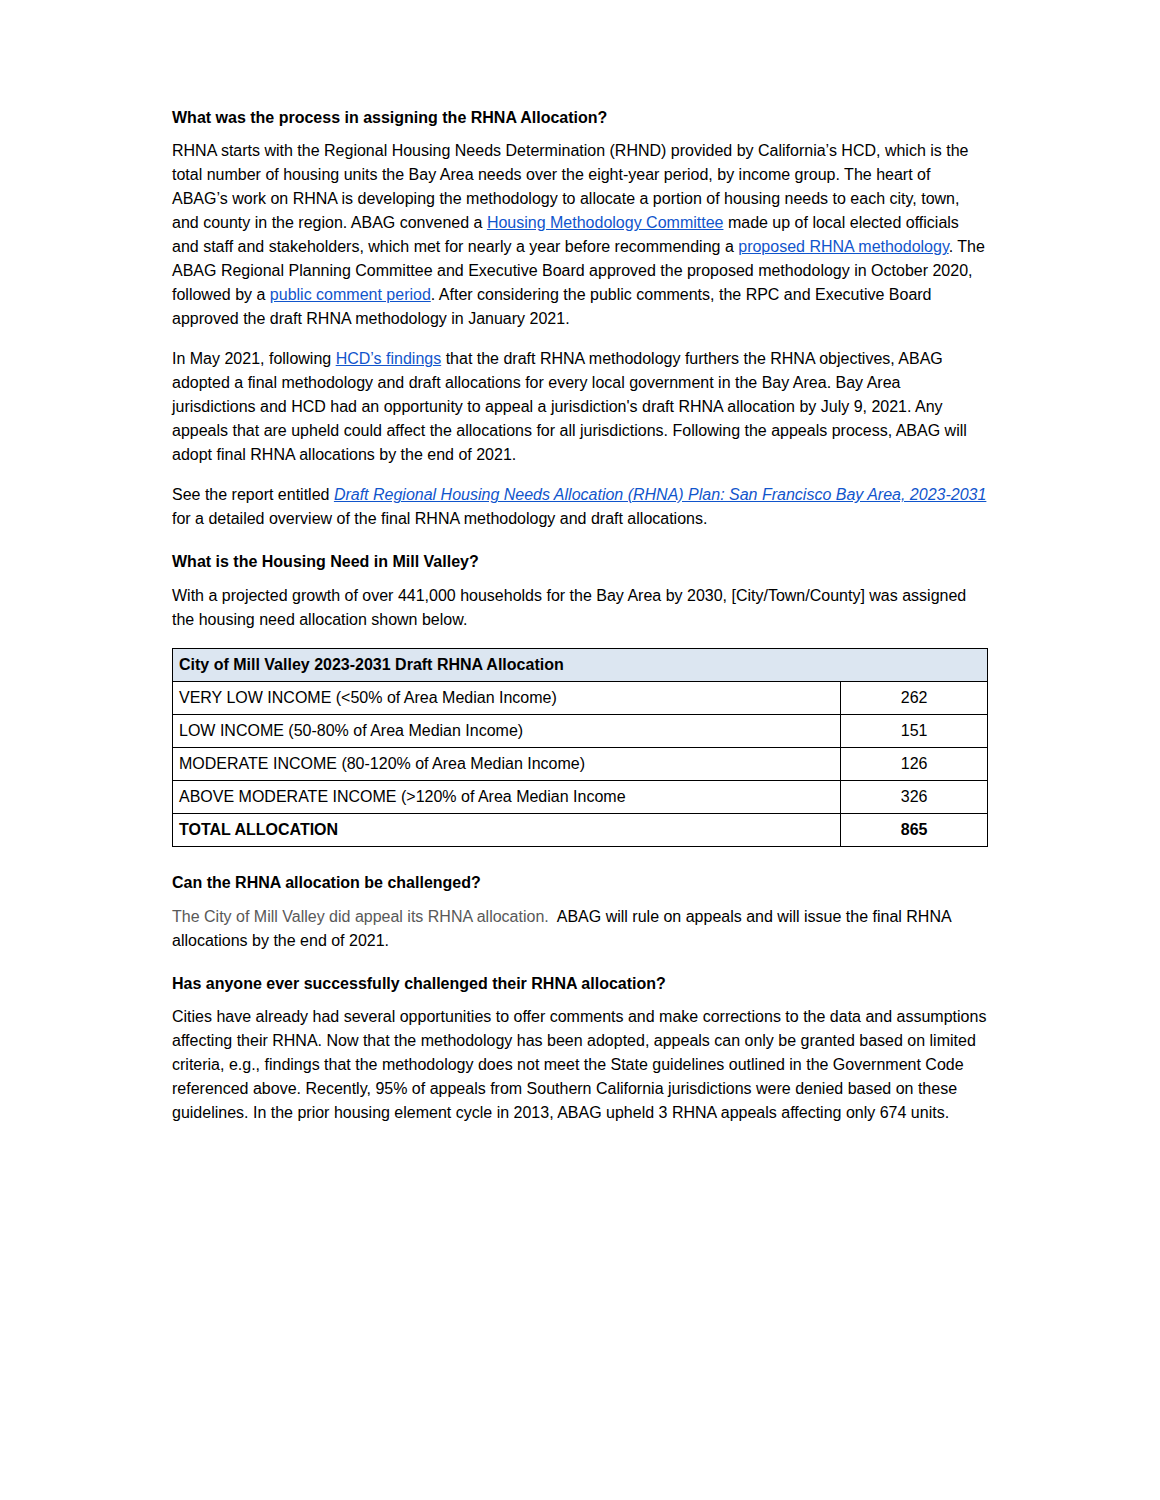What was the process in assigning the RHNA Allocation?
RHNA starts with the Regional Housing Needs Determination (RHND) provided by California’s HCD, which is the total number of housing units the Bay Area needs over the eight-year period, by income group. The heart of ABAG’s work on RHNA is developing the methodology to allocate a portion of housing needs to each city, town, and county in the region. ABAG convened a Housing Methodology Committee made up of local elected officials and staff and stakeholders, which met for nearly a year before recommending a proposed RHNA methodology. The ABAG Regional Planning Committee and Executive Board approved the proposed methodology in October 2020, followed by a public comment period. After considering the public comments, the RPC and Executive Board approved the draft RHNA methodology in January 2021.
In May 2021, following HCD’s findings that the draft RHNA methodology furthers the RHNA objectives, ABAG adopted a final methodology and draft allocations for every local government in the Bay Area. Bay Area jurisdictions and HCD had an opportunity to appeal a jurisdiction's draft RHNA allocation by July 9, 2021. Any appeals that are upheld could affect the allocations for all jurisdictions. Following the appeals process, ABAG will adopt final RHNA allocations by the end of 2021.
See the report entitled Draft Regional Housing Needs Allocation (RHNA) Plan: San Francisco Bay Area, 2023-2031 for a detailed overview of the final RHNA methodology and draft allocations.
What is the Housing Need in Mill Valley?
With a projected growth of over 441,000 households for the Bay Area by 2030, [City/Town/County] was assigned the housing need allocation shown below.
City of Mill Valley 2023-2031 Draft RHNA Allocation
| VERY LOW INCOME (<50% of Area Median Income) | 262 |
| LOW INCOME (50-80% of Area Median Income) | 151 |
| MODERATE INCOME (80-120% of Area Median Income) | 126 |
| ABOVE MODERATE INCOME (>120% of Area Median Income | 326 |
| TOTAL ALLOCATION | 865 |
Can the RHNA allocation be challenged?
The City of Mill Valley did appeal its RHNA allocation. ABAG will rule on appeals and will issue the final RHNA allocations by the end of 2021.
Has anyone ever successfully challenged their RHNA allocation?
Cities have already had several opportunities to offer comments and make corrections to the data and assumptions affecting their RHNA. Now that the methodology has been adopted, appeals can only be granted based on limited criteria, e.g., findings that the methodology does not meet the State guidelines outlined in the Government Code referenced above. Recently, 95% of appeals from Southern California jurisdictions were denied based on these guidelines. In the prior housing element cycle in 2013, ABAG upheld 3 RHNA appeals affecting only 674 units.